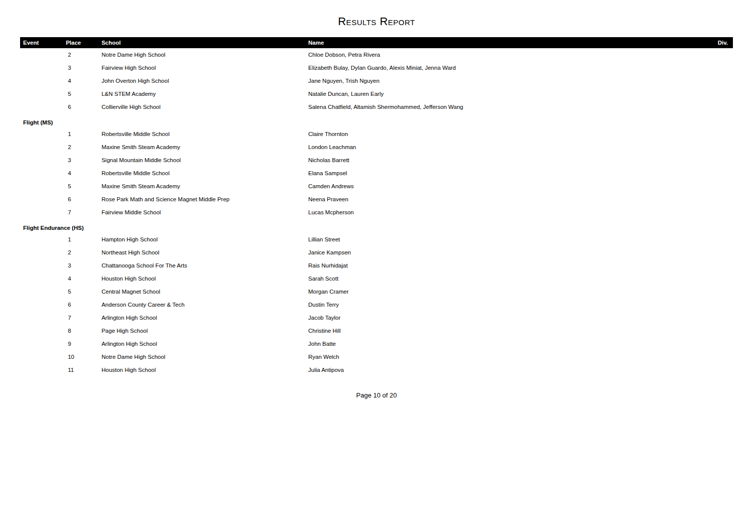Results Report
| Event | Place | School | Name | Div. |
| --- | --- | --- | --- | --- |
| | 2 | Notre Dame High School | Chloe Dobson, Petra Rivera | |
| | 3 | Fairview High School | Elizabeth Bulay, Dylan Guardo, Alexis Miniat, Jenna Ward | |
| | 4 | John Overton High School | Jane Nguyen, Trish Nguyen | |
| | 5 | L&N STEM Academy | Natalie Duncan, Lauren Early | |
| | 6 | Collierville High School | Salena Chatfield, Altamish Shermohammed, Jefferson Wang | |
| Flight (MS) |
| | 1 | Robertsville Middle School | Claire Thornton | |
| | 2 | Maxine Smith Steam Academy | London Leachman | |
| | 3 | Signal Mountain Middle School | Nicholas Barrett | |
| | 4 | Robertsville Middle School | Elana Sampsel | |
| | 5 | Maxine Smith Steam Academy | Camden Andrews | |
| | 6 | Rose Park Math and Science Magnet Middle Prep | Neena Praveen | |
| | 7 | Fairview Middle School | Lucas Mcpherson | |
| Flight Endurance (HS) |
| | 1 | Hampton High School | Lillian Street | |
| | 2 | Northeast High School | Janice Kampsen | |
| | 3 | Chattanooga School For The Arts | Rais Nurhidajat | |
| | 4 | Houston High School | Sarah Scott | |
| | 5 | Central Magnet School | Morgan Cramer | |
| | 6 | Anderson County Career & Tech | Dustin Terry | |
| | 7 | Arlington High School | Jacob Taylor | |
| | 8 | Page High School | Christine Hill | |
| | 9 | Arlington High School | John Batte | |
| | 10 | Notre Dame High School | Ryan Welch | |
| | 11 | Houston High School | Julia Antipova | |
Page 10 of 20